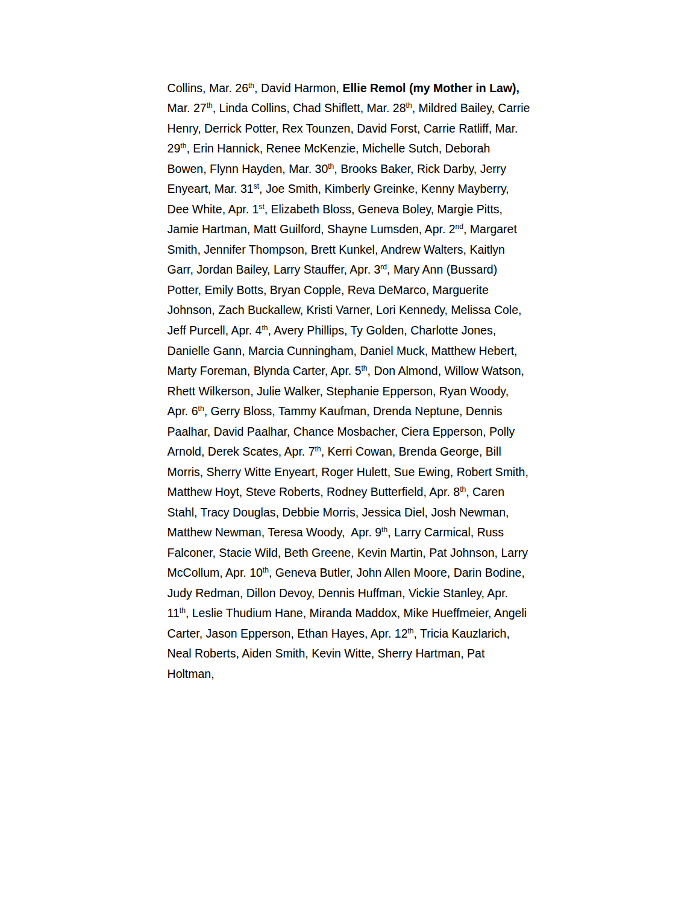Collins, Mar. 26th, David Harmon, Ellie Remol (my Mother in Law), Mar. 27th, Linda Collins, Chad Shiflett, Mar. 28th, Mildred Bailey, Carrie Henry, Derrick Potter, Rex Tounzen, David Forst, Carrie Ratliff, Mar. 29th, Erin Hannick, Renee McKenzie, Michelle Sutch, Deborah Bowen, Flynn Hayden, Mar. 30th, Brooks Baker, Rick Darby, Jerry Enyeart, Mar. 31st, Joe Smith, Kimberly Greinke, Kenny Mayberry, Dee White, Apr. 1st, Elizabeth Bloss, Geneva Boley, Margie Pitts, Jamie Hartman, Matt Guilford, Shayne Lumsden, Apr. 2nd, Margaret Smith, Jennifer Thompson, Brett Kunkel, Andrew Walters, Kaitlyn Garr, Jordan Bailey, Larry Stauffer, Apr. 3rd, Mary Ann (Bussard) Potter, Emily Botts, Bryan Copple, Reva DeMarco, Marguerite Johnson, Zach Buckallew, Kristi Varner, Lori Kennedy, Melissa Cole, Jeff Purcell, Apr. 4th, Avery Phillips, Ty Golden, Charlotte Jones, Danielle Gann, Marcia Cunningham, Daniel Muck, Matthew Hebert, Marty Foreman, Blynda Carter, Apr. 5th, Don Almond, Willow Watson, Rhett Wilkerson, Julie Walker, Stephanie Epperson, Ryan Woody, Apr. 6th, Gerry Bloss, Tammy Kaufman, Drenda Neptune, Dennis Paalhar, David Paalhar, Chance Mosbacher, Ciera Epperson, Polly Arnold, Derek Scates, Apr. 7th, Kerri Cowan, Brenda George, Bill Morris, Sherry Witte Enyeart, Roger Hulett, Sue Ewing, Robert Smith, Matthew Hoyt, Steve Roberts, Rodney Butterfield, Apr. 8th, Caren Stahl, Tracy Douglas, Debbie Morris, Jessica Diel, Josh Newman, Matthew Newman, Teresa Woody, Apr. 9th, Larry Carmical, Russ Falconer, Stacie Wild, Beth Greene, Kevin Martin, Pat Johnson, Larry McCollum, Apr. 10th, Geneva Butler, John Allen Moore, Darin Bodine, Judy Redman, Dillon Devoy, Dennis Huffman, Vickie Stanley, Apr. 11th, Leslie Thudium Hane, Miranda Maddox, Mike Hueffmeier, Angeli Carter, Jason Epperson, Ethan Hayes, Apr. 12th, Tricia Kauzlarich, Neal Roberts, Aiden Smith, Kevin Witte, Sherry Hartman, Pat Holtman,